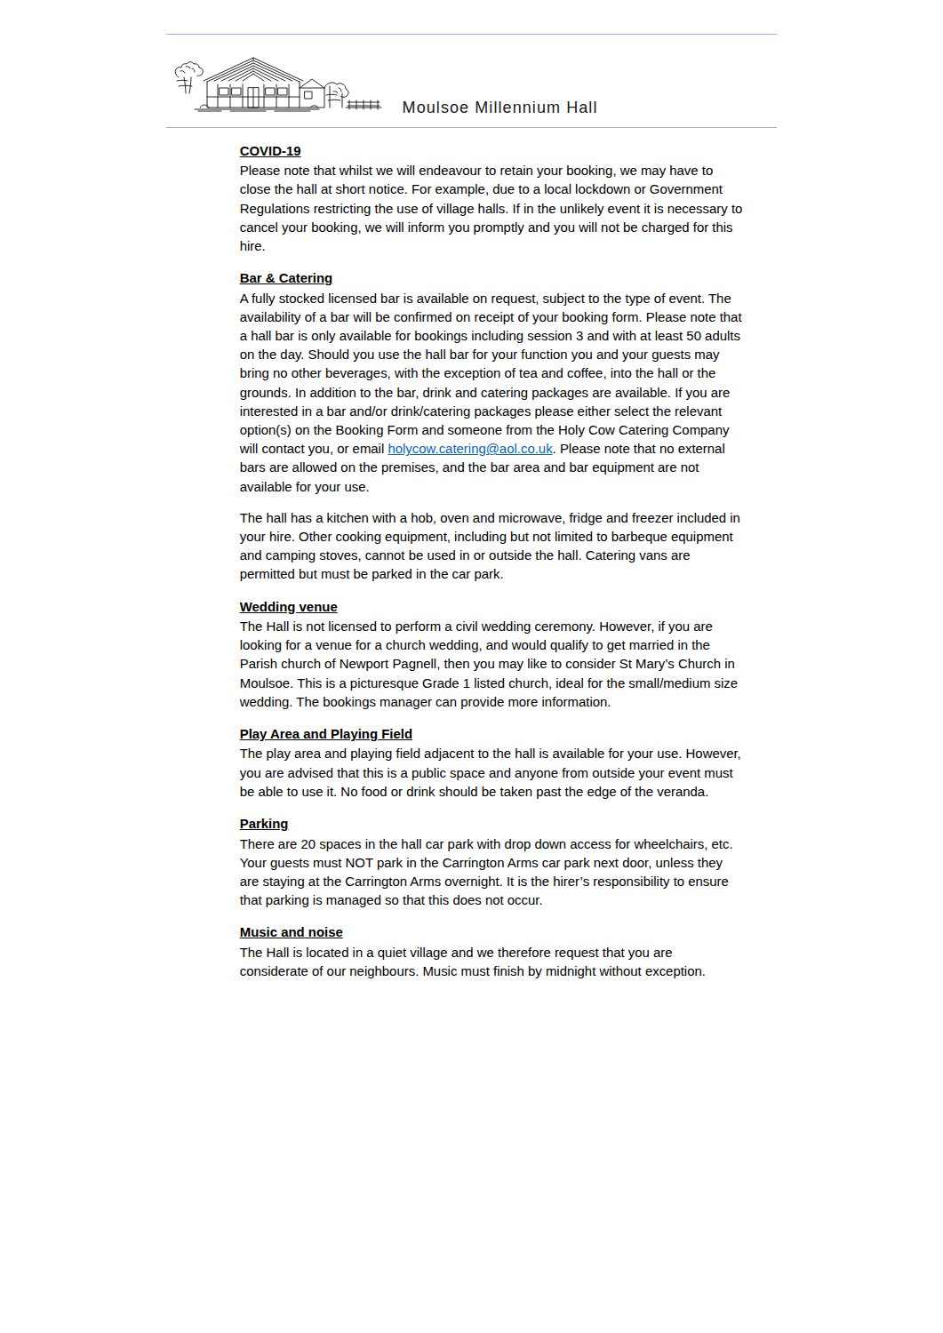Moulsoe Millennium Hall
COVID-19
Please note that whilst we will endeavour to retain your booking, we may have to close the hall at short notice. For example, due to a local lockdown or Government Regulations restricting the use of village halls. If in the unlikely event it is necessary to cancel your booking, we will inform you promptly and you will not be charged for this hire.
Bar & Catering
A fully stocked licensed bar is available on request, subject to the type of event. The availability of a bar will be confirmed on receipt of your booking form. Please note that a hall bar is only available for bookings including session 3 and with at least 50 adults on the day. Should you use the hall bar for your function you and your guests may bring no other beverages, with the exception of tea and coffee, into the hall or the grounds. In addition to the bar, drink and catering packages are available. If you are interested in a bar and/or drink/catering packages please either select the relevant option(s) on the Booking Form and someone from the Holy Cow Catering Company will contact you, or email holycow.catering@aol.co.uk. Please note that no external bars are allowed on the premises, and the bar area and bar equipment are not available for your use.
The hall has a kitchen with a hob, oven and microwave, fridge and freezer included in your hire. Other cooking equipment, including but not limited to barbeque equipment and camping stoves, cannot be used in or outside the hall. Catering vans are permitted but must be parked in the car park.
Wedding venue
The Hall is not licensed to perform a civil wedding ceremony. However, if you are looking for a venue for a church wedding, and would qualify to get married in the Parish church of Newport Pagnell, then you may like to consider St Mary’s Church in Moulsoe. This is a picturesque Grade 1 listed church, ideal for the small/medium size wedding. The bookings manager can provide more information.
Play Area and Playing Field
The play area and playing field adjacent to the hall is available for your use. However, you are advised that this is a public space and anyone from outside your event must be able to use it. No food or drink should be taken past the edge of the veranda.
Parking
There are 20 spaces in the hall car park with drop down access for wheelchairs, etc. Your guests must NOT park in the Carrington Arms car park next door, unless they are staying at the Carrington Arms overnight. It is the hirer’s responsibility to ensure that parking is managed so that this does not occur.
Music and noise
The Hall is located in a quiet village and we therefore request that you are considerate of our neighbours. Music must finish by midnight without exception.